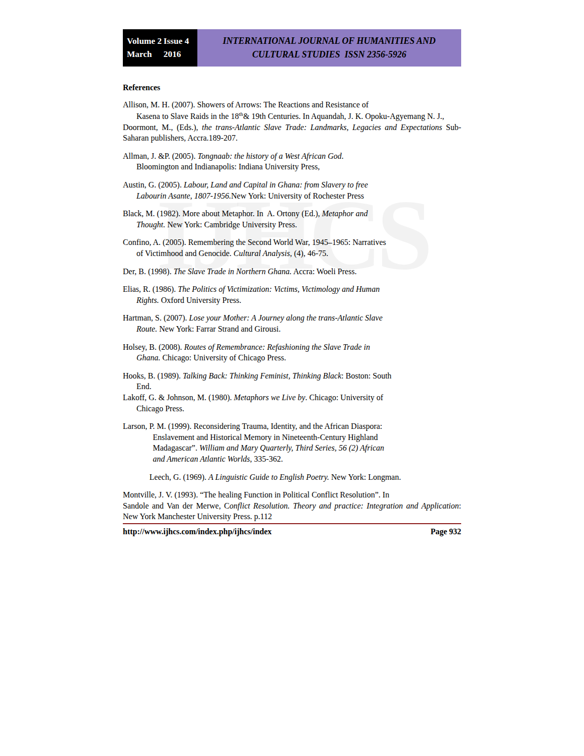IJHCS
Volume 2 Issue 4 March2016
INTERNATIONAL JOURNAL OF HUMANITIES AND
CULTURAL STUDIES ISSN 2356-5926
References
Allison, M. H. (2007). Showers of Arrows: The Reactions and Resistance of Kasena to Slave Raids in the 18th& 19th Centuries. In Aquandah, J. K. Opoku-Agyemang N. J., Doormont, M., (Eds.), the trans-Atlantic Slave Trade: Landmarks, Legacies and Expectations Sub-Saharan publishers, Accra.189-207.
Allman, J. &P. (2005). Tongnaab: the history of a West African God. Bloomington and Indianapolis: Indiana University Press,
Austin, G. (2005). Labour, Land and Capital in Ghana: from Slavery to free Labourin Asante, 1807-1956. New York: University of Rochester Press
Black, M. (1982). More about Metaphor. In A. Ortony (Ed.), Metaphor and Thought. New York: Cambridge University Press.
Confino, A. (2005). Remembering the Second World War, 1945–1965: Narratives of Victimhood and Genocide. Cultural Analysis, (4), 46-75.
Der, B. (1998). The Slave Trade in Northern Ghana. Accra: Woeli Press.
Elias, R. (1986). The Politics of Victimization: Victims, Victimology and Human Rights. Oxford University Press.
Hartman, S. (2007). Lose your Mother: A Journey along the trans-Atlantic Slave Route. New York: Farrar Strand and Girousi.
Holsey, B. (2008). Routes of Remembrance: Refashioning the Slave Trade in Ghana. Chicago: University of Chicago Press.
Hooks, B. (1989). Talking Back: Thinking Feminist, Thinking Black: Boston: South End.
Lakoff, G. & Johnson, M. (1980). Metaphors we Live by. Chicago: University of Chicago Press.
Larson, P. M. (1999). Reconsidering Trauma, Identity, and the African Diaspora: Enslavement and Historical Memory in Nineteenth-Century Highland Madagascar”. William and Mary Quarterly, Third Series, 56 (2) African and American Atlantic Worlds, 335-362.
Leech, G. (1969). A Linguistic Guide to English Poetry. New York: Longman.
Montville, J. V. (1993). “The healing Function in Political Conflict Resolution”. In
Sandole and Van der Merwe, Conflict Resolution. Theory and practice: Integration and Application: New York Manchester University Press. p.112
http://www.ijhcs.com/index.php/ijhcs/index Page 932